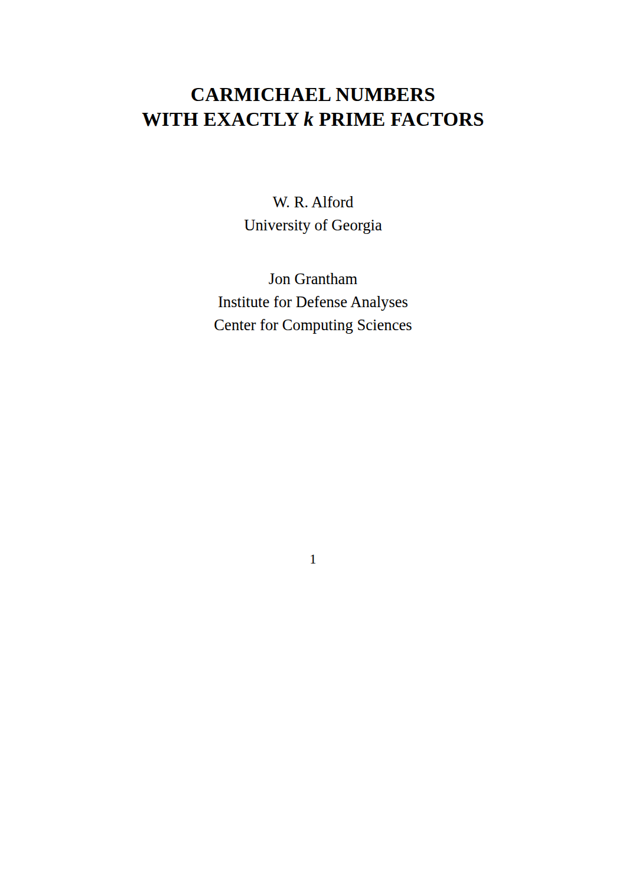CARMICHAEL NUMBERS
WITH EXACTLY k PRIME FACTORS
W. R. Alford
University of Georgia
Jon Grantham
Institute for Defense Analyses
Center for Computing Sciences
1